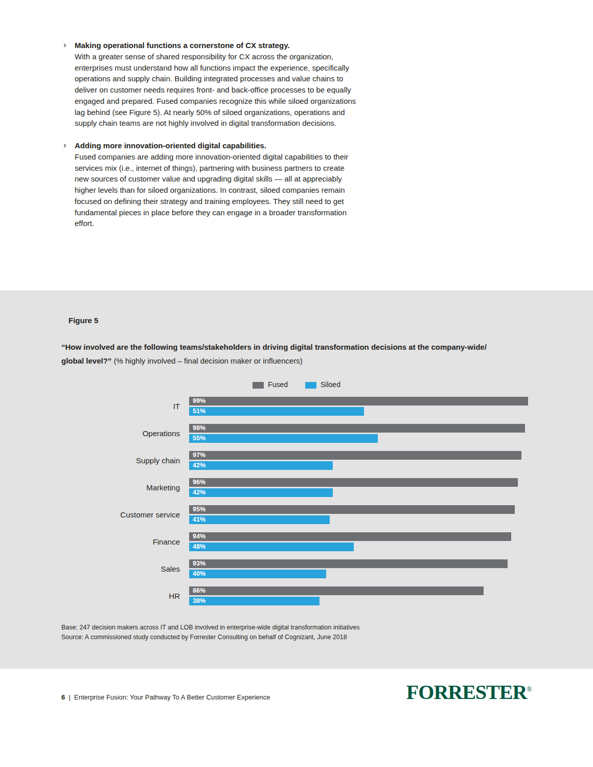Making operational functions a cornerstone of CX strategy. With a greater sense of shared responsibility for CX across the organization, enterprises must understand how all functions impact the experience, specifically operations and supply chain. Building integrated processes and value chains to deliver on customer needs requires front- and back-office processes to be equally engaged and prepared. Fused companies recognize this while siloed organizations lag behind (see Figure 5). At nearly 50% of siloed organizations, operations and supply chain teams are not highly involved in digital transformation decisions.
Adding more innovation-oriented digital capabilities. Fused companies are adding more innovation-oriented digital capabilities to their services mix (i.e., internet of things), partnering with business partners to create new sources of customer value and upgrading digital skills — all at appreciably higher levels than for siloed organizations. In contrast, siloed companies remain focused on defining their strategy and training employees. They still need to get fundamental pieces in place before they can engage in a broader transformation effort.
Figure 5
“How involved are the following teams/stakeholders in driving digital transformation decisions at the company-wide/
global level?” (% highly involved – final decision maker or influencers)
Fused
Siloed
IT
99%
51%
Operations
98%
55%
Supply chain
97%
42%
Marketing
96%
42%
Customer service
95%
41%
Finance
94%
48%
Sales
93%
40%
HR
86%
38%
Base: 247 decision makers across IT and LOB involved in enterprise-wide digital transformation initiatives
Source: A commissioned study conducted by Forrester Consulting on behalf of Cognizant, June 2018
6 | Enterprise Fusion: Your Pathway To A Better Customer Experience
FORRESTER®